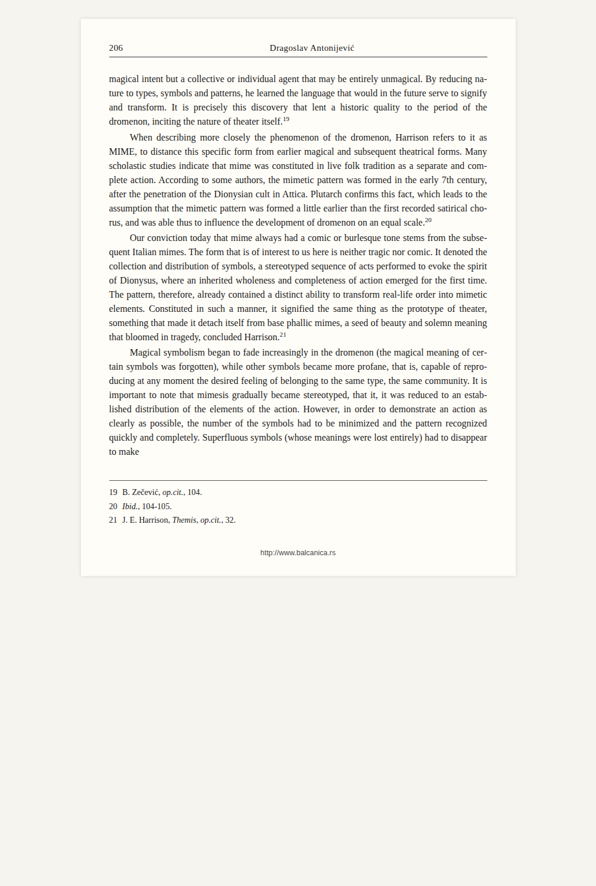206 Dragoslav Antonijević
magical intent but a collective or individual agent that may be entirely unmagical. By reducing nature to types, symbols and patterns, he learned the language that would in the future serve to signify and transform. It is precisely this discovery that lent a historic quality to the period of the dromenon, inciting the nature of theater itself.19
When describing more closely the phenomenon of the dromenon, Harrison refers to it as MIME, to distance this specific form from earlier magical and subsequent theatrical forms. Many scholastic studies indicate that mime was constituted in live folk tradition as a separate and complete action. According to some authors, the mimetic pattern was formed in the early 7th century, after the penetration of the Dionysian cult in Attica. Plutarch confirms this fact, which leads to the assumption that the mimetic pattern was formed a little earlier than the first recorded satirical chorus, and was able thus to influence the development of dromenon on an equal scale.20
Our conviction today that mime always had a comic or burlesque tone stems from the subsequent Italian mimes. The form that is of interest to us here is neither tragic nor comic. It denoted the collection and distribution of symbols, a stereotyped sequence of acts performed to evoke the spirit of Dionysus, where an inherited wholeness and completeness of action emerged for the first time. The pattern, therefore, already contained a distinct ability to transform real-life order into mimetic elements. Constituted in such a manner, it signified the same thing as the prototype of theater, something that made it detach itself from base phallic mimes, a seed of beauty and solemn meaning that bloomed in tragedy, concluded Harrison.21
Magical symbolism began to fade increasingly in the dromenon (the magical meaning of certain symbols was forgotten), while other symbols became more profane, that is, capable of reproducing at any moment the desired feeling of belonging to the same type, the same community. It is important to note that mimesis gradually became stereotyped, that it, it was reduced to an established distribution of the elements of the action. However, in order to demonstrate an action as clearly as possible, the number of the symbols had to be minimized and the pattern recognized quickly and completely. Superfluous symbols (whose meanings were lost entirely) had to disappear to make
19 B. Zečević, op.cit., 104.
20 Ibid., 104-105.
21 J. E. Harrison, Themis, op.cit., 32.
http://www.balcanica.rs